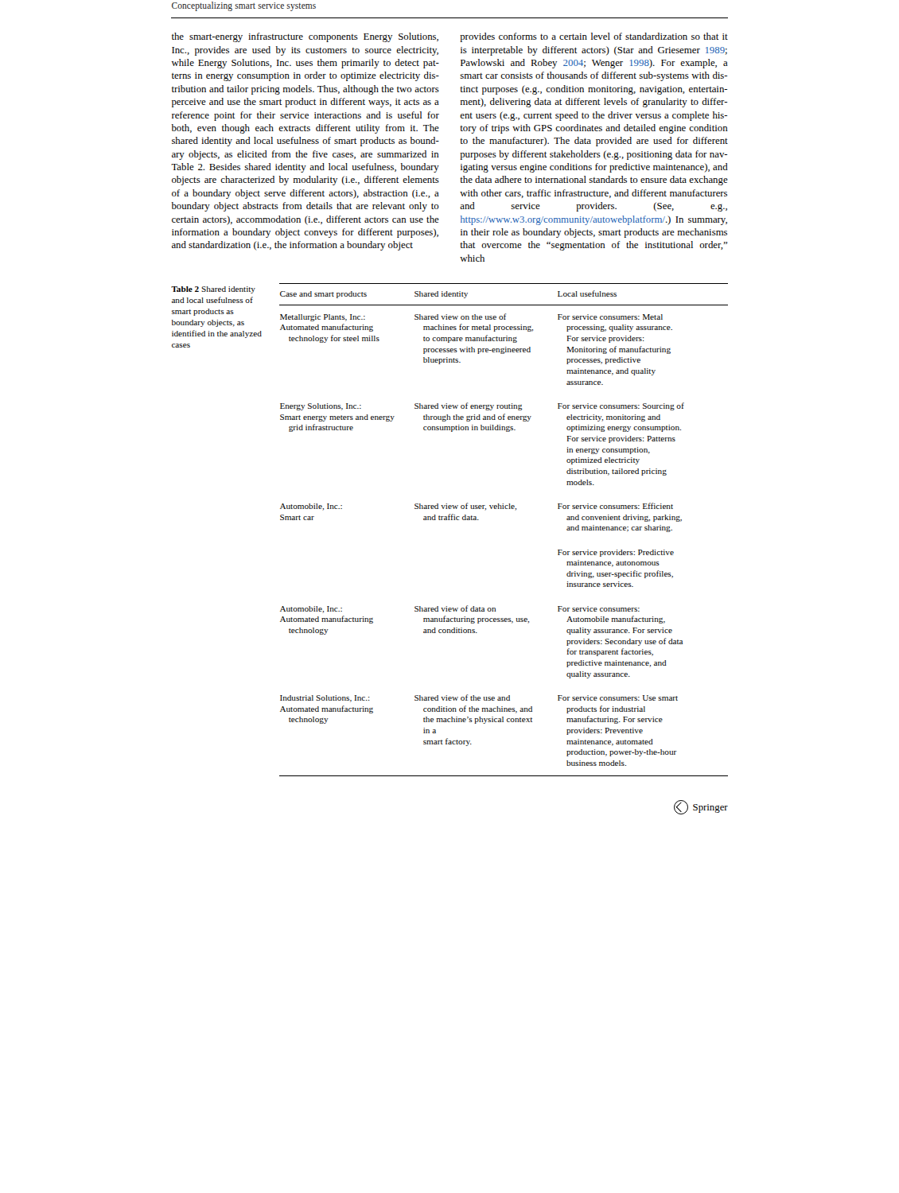Conceptualizing smart service systems
the smart-energy infrastructure components Energy Solutions, Inc., provides are used by its customers to source electricity, while Energy Solutions, Inc. uses them primarily to detect patterns in energy consumption in order to optimize electricity distribution and tailor pricing models. Thus, although the two actors perceive and use the smart product in different ways, it acts as a reference point for their service interactions and is useful for both, even though each extracts different utility from it. The shared identity and local usefulness of smart products as boundary objects, as elicited from the five cases, are summarized in Table 2. Besides shared identity and local usefulness, boundary objects are characterized by modularity (i.e., different elements of a boundary object serve different actors), abstraction (i.e., a boundary object abstracts from details that are relevant only to certain actors), accommodation (i.e., different actors can use the information a boundary object conveys for different purposes), and standardization (i.e., the information a boundary object
provides conforms to a certain level of standardization so that it is interpretable by different actors) (Star and Griesemer 1989; Pawlowski and Robey 2004; Wenger 1998). For example, a smart car consists of thousands of different sub-systems with distinct purposes (e.g., condition monitoring, navigation, entertainment), delivering data at different levels of granularity to different users (e.g., current speed to the driver versus a complete history of trips with GPS coordinates and detailed engine condition to the manufacturer). The data provided are used for different purposes by different stakeholders (e.g., positioning data for navigating versus engine conditions for predictive maintenance), and the data adhere to international standards to ensure data exchange with other cars, traffic infrastructure, and different manufacturers and service providers. (See, e.g., https://www.w3.org/community/autowebplatform/.) In summary, in their role as boundary objects, smart products are mechanisms that overcome the “segmentation of the institutional order,” which
Table 2 Shared identity and local usefulness of smart products as boundary objects, as identified in the analyzed cases
| Case and smart products | Shared identity | Local usefulness |
| --- | --- | --- |
| Metallurgic Plants, Inc.: Automated manufacturing technology for steel mills | Shared view on the use of machines for metal processing, to compare manufacturing processes with pre-engineered blueprints. | For service consumers: Metal processing, quality assurance. For service providers: Monitoring of manufacturing processes, predictive maintenance, and quality assurance. |
| Energy Solutions, Inc.: Smart energy meters and energy grid infrastructure | Shared view of energy routing through the grid and of energy consumption in buildings. | For service consumers: Sourcing of electricity, monitoring and optimizing energy consumption. For service providers: Patterns in energy consumption, optimized electricity distribution, tailored pricing models. |
| Automobile, Inc.: Smart car | Shared view of user, vehicle, and traffic data. | For service consumers: Efficient and convenient driving, parking, and maintenance; car sharing. |
| | | For service providers: Predictive maintenance, autonomous driving, user-specific profiles, insurance services. |
| Automobile, Inc.: Automated manufacturing technology | Shared view of data on manufacturing processes, use, and conditions. | For service consumers: Automobile manufacturing, quality assurance. For service providers: Secondary use of data for transparent factories, predictive maintenance, and quality assurance. |
| Industrial Solutions, Inc.: Automated manufacturing technology | Shared view of the use and condition of the machines, and the machine’s physical context in a smart factory. | For service consumers: Use smart products for industrial manufacturing. For service providers: Preventive maintenance, automated production, power-by-the-hour business models. |
Springer